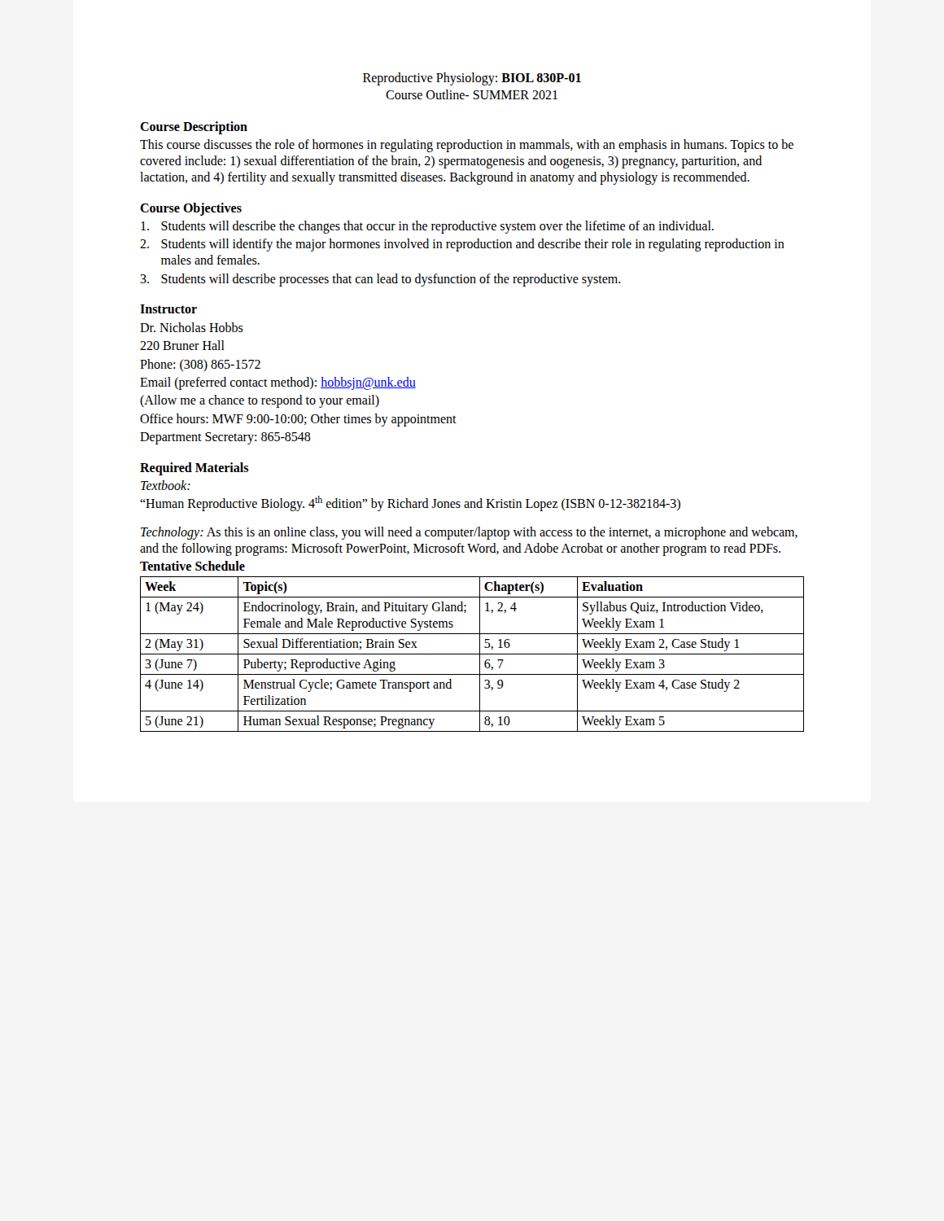Reproductive Physiology: BIOL 830P-01
Course Outline- SUMMER 2021
Course Description
This course discusses the role of hormones in regulating reproduction in mammals, with an emphasis in humans. Topics to be covered include: 1) sexual differentiation of the brain, 2) spermatogenesis and oogenesis, 3) pregnancy, parturition, and lactation, and 4) fertility and sexually transmitted diseases. Background in anatomy and physiology is recommended.
Course Objectives
1. Students will describe the changes that occur in the reproductive system over the lifetime of an individual.
2. Students will identify the major hormones involved in reproduction and describe their role in regulating reproduction in males and females.
3. Students will describe processes that can lead to dysfunction of the reproductive system.
Instructor
Dr. Nicholas Hobbs
220 Bruner Hall
Phone: (308) 865-1572
Email (preferred contact method): hobbsjn@unk.edu
(Allow me a chance to respond to your email)
Office hours: MWF 9:00-10:00; Other times by appointment
Department Secretary: 865-8548
Required Materials
Textbook:
“Human Reproductive Biology. 4th edition” by Richard Jones and Kristin Lopez (ISBN 0-12-382184-3)
Technology: As this is an online class, you will need a computer/laptop with access to the internet, a microphone and webcam, and the following programs: Microsoft PowerPoint, Microsoft Word, and Adobe Acrobat or another program to read PDFs.
Tentative Schedule
| Week | Topic(s) | Chapter(s) | Evaluation |
| --- | --- | --- | --- |
| 1 (May 24) | Endocrinology, Brain, and Pituitary Gland; Female and Male Reproductive Systems | 1, 2, 4 | Syllabus Quiz, Introduction Video, Weekly Exam 1 |
| 2 (May 31) | Sexual Differentiation; Brain Sex | 5, 16 | Weekly Exam 2, Case Study 1 |
| 3 (June 7) | Puberty; Reproductive Aging | 6, 7 | Weekly Exam 3 |
| 4 (June 14) | Menstrual Cycle; Gamete Transport and Fertilization | 3, 9 | Weekly Exam 4, Case Study 2 |
| 5 (June 21) | Human Sexual Response; Pregnancy | 8, 10 | Weekly Exam 5 |